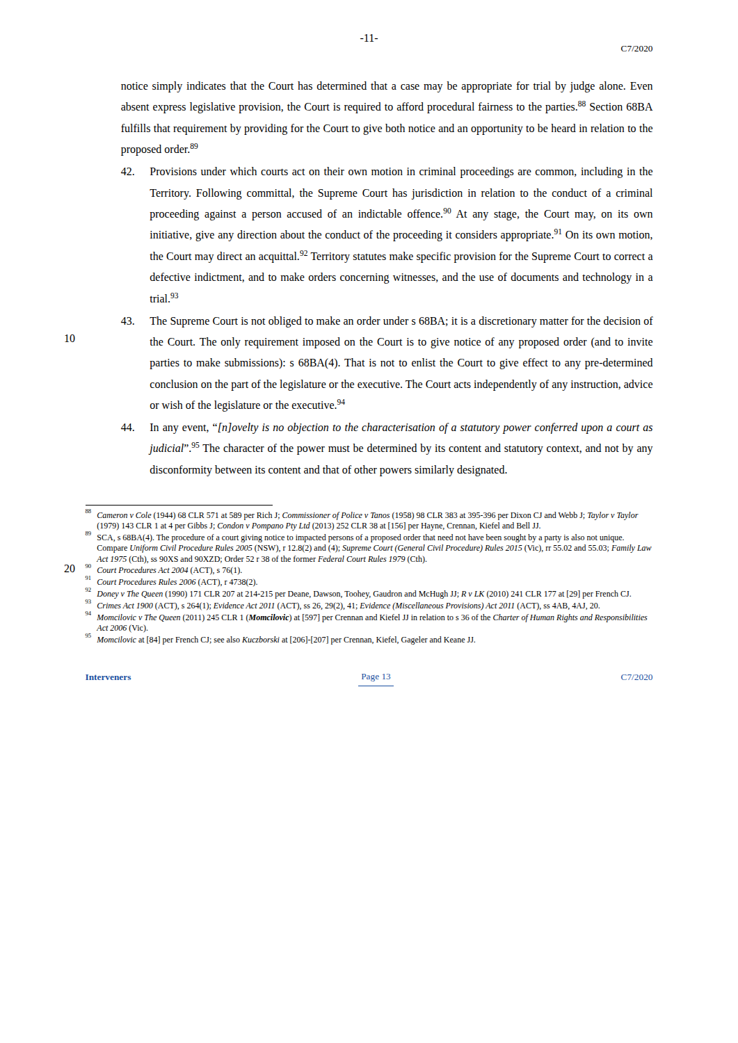-11-
C7/2020
notice simply indicates that the Court has determined that a case may be appropriate for trial by judge alone. Even absent express legislative provision, the Court is required to afford procedural fairness to the parties.88 Section 68BA fulfills that requirement by providing for the Court to give both notice and an opportunity to be heard in relation to the proposed order.89
42.
Provisions under which courts act on their own motion in criminal proceedings are common, including in the Territory. Following committal, the Supreme Court has jurisdiction in relation to the conduct of a criminal proceeding against a person accused of an indictable offence.90 At any stage, the Court may, on its own initiative, give any direction about the conduct of the proceeding it considers appropriate.91 On its own motion, the Court may direct an acquittal.92 Territory statutes make specific provision for the Supreme Court to correct a defective indictment, and to make orders concerning witnesses, and the use of documents and technology in a trial.93
43.
The Supreme Court is not obliged to make an order under s 68BA; it is a discretionary matter for the decision of the Court. The only requirement imposed on the Court is to give notice of any proposed order (and to invite parties to make submissions): s 68BA(4). That is not to enlist the Court to give effect to any pre-determined conclusion on the part of the legislature or the executive. The Court acts independently of any instruction, advice or wish of the legislature or the executive.94
44.
In any event, “[n]ovelty is no objection to the characterisation of a statutory power conferred upon a court as judicial”.95 The character of the power must be determined by its content and statutory context, and not by any disconformity between its content and that of other powers similarly designated.
10
20
88 Cameron v Cole (1944) 68 CLR 571 at 589 per Rich J; Commissioner of Police v Tanos (1958) 98 CLR 383 at 395-396 per Dixon CJ and Webb J; Taylor v Taylor (1979) 143 CLR 1 at 4 per Gibbs J; Condon v Pompano Pty Ltd (2013) 252 CLR 38 at [156] per Hayne, Crennan, Kiefel and Bell JJ.
89 SCA, s 68BA(4). The procedure of a court giving notice to impacted persons of a proposed order that need not have been sought by a party is also not unique. Compare Uniform Civil Procedure Rules 2005 (NSW), r 12.8(2) and (4); Supreme Court (General Civil Procedure) Rules 2015 (Vic), rr 55.02 and 55.03; Family Law Act 1975 (Cth), ss 90XS and 90XZD; Order 52 r 38 of the former Federal Court Rules 1979 (Cth).
90 Court Procedures Act 2004 (ACT), s 76(1).
91 Court Procedures Rules 2006 (ACT), r 4738(2).
92 Doney v The Queen (1990) 171 CLR 207 at 214-215 per Deane, Dawson, Toohey, Gaudron and McHugh JJ; R v LK (2010) 241 CLR 177 at [29] per French CJ.
93 Crimes Act 1900 (ACT), s 264(1); Evidence Act 2011 (ACT), ss 26, 29(2), 41; Evidence (Miscellaneous Provisions) Act 2011 (ACT), ss 4AB, 4AJ, 20.
94 Momcilovic v The Queen (2011) 245 CLR 1 (Momcilovic) at [597] per Crennan and Kiefel JJ in relation to s 36 of the Charter of Human Rights and Responsibilities Act 2006 (Vic).
95 Momcilovic at [84] per French CJ; see also Kuczborski at [206]-[207] per Crennan, Kiefel, Gageler and Keane JJ.
Interveners
Page 13
C7/2020